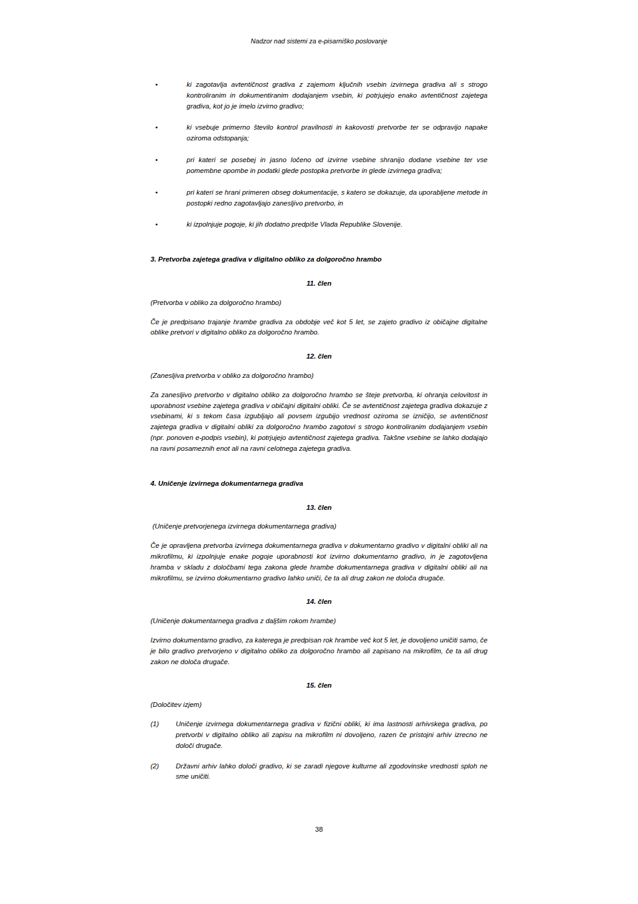Nadzor nad sistemi za e-pisarniško poslovanje
ki zagotavlja avtentičnost gradiva z zajemom ključnih vsebin izvirnega gradiva ali s strogo kontroliranim in dokumentiranim dodajanjem vsebin, ki potrjujejo enako avtentičnost zajetega gradiva, kot jo je imelo izvirno gradivo;
ki vsebuje primerno število kontrol pravilnosti in kakovosti pretvorbe ter se odpravijo napake oziroma odstopanja;
pri kateri se posebej in jasno ločeno od izvirne vsebine shranijo dodane vsebine ter vse pomembne opombe in podatki glede postopka pretvorbe in glede izvirnega gradiva;
pri kateri se hrani primeren obseg dokumentacije, s katero se dokazuje, da uporabljene metode in postopki redno zagotavljajo zanesljivo pretvorbo, in
ki izpolnjuje pogoje, ki jih dodatno predpiše Vlada Republike Slovenije.
3. Pretvorba zajetega gradiva v digitalno obliko za dolgoročno hrambo
11. člen
(Pretvorba v obliko za dolgoročno hrambo)
Če je predpisano trajanje hrambe gradiva za obdobje več kot 5 let, se zajeto gradivo iz običajne digitalne oblike pretvori v digitalno obliko za dolgoročno hrambo.
12. člen
(Zanesljiva pretvorba v obliko za dolgoročno hrambo)
Za zanesljivo pretvorbo v digitalno obliko za dolgoročno hrambo se šteje pretvorba, ki ohranja celovitost in uporabnost vsebine zajetega gradiva v običajni digitalni obliki. Če se avtentičnost zajetega gradiva dokazuje z vsebinami, ki s tekom časa izgubljajo ali povsem izgubijo vrednost oziroma se izničijo, se avtentičnost zajetega gradiva v digitalni obliki za dolgoročno hrambo zagotovi s strogo kontroliranim dodajanjem vsebin (npr. ponoven e-podpis vsebin), ki potrjujejo avtentičnost zajetega gradiva. Takšne vsebine se lahko dodajajo na ravni posameznih enot ali na ravni celotnega zajetega gradiva.
4. Uničenje izvirnega dokumentarnega gradiva
13. člen
(Uničenje pretvorjenega izvirnega dokumentarnega gradiva)
Če je opravljena pretvorba izvirnega dokumentarnega gradiva v dokumentarno gradivo v digitalni obliki ali na mikrofilmu, ki izpolnjuje enake pogoje uporabnosti kot izvirno dokumentarno gradivo, in je zagotovljena hramba v skladu z določbami tega zakona glede hrambe dokumentarnega gradiva v digitalni obliki ali na mikrofilmu, se izvirno dokumentarno gradivo lahko uniči, če ta ali drug zakon ne določa drugače.
14. člen
(Uničenje dokumentarnega gradiva z daljšim rokom hrambe)
Izvirno dokumentarno gradivo, za katerega je predpisan rok hrambe več kot 5 let, je dovoljeno uničiti samo, če je bilo gradivo pretvorjeno v digitalno obliko za dolgoročno hrambo ali zapisano na mikrofilm, če ta ali drug zakon ne določa drugače.
15. člen
(Določitev izjem)
(1) Uničenje izvirnega dokumentarnega gradiva v fizični obliki, ki ima lastnosti arhivskega gradiva, po pretvorbi v digitalno obliko ali zapisu na mikrofilm ni dovoljeno, razen če pristojni arhiv izrecno ne določi drugače.
(2) Državni arhiv lahko določi gradivo, ki se zaradi njegove kulturne ali zgodovinske vrednosti sploh ne sme uničiti.
38